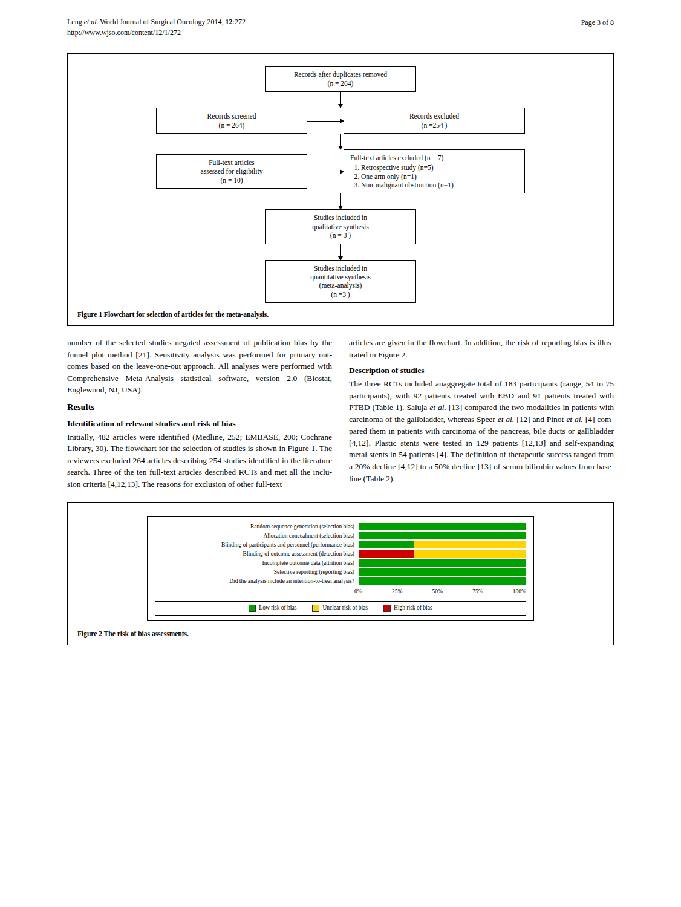Leng et al. World Journal of Surgical Oncology 2014, 12:272 http://www.wjso.com/content/12/1/272
Page 3 of 8
Records after duplicates removed
(n = 264)
Records screened
(n = 264)
Records excluded
(n =254 )
Full-text articles
assessed for eligibility
(n = 10)
Full-text articles excluded (n = 7)
Retrospective study (n=5)
One arm only (n=1)
Non-malignant obstruction (n=1)
Studies included in
qualitative synthesis
(n = 3 )
Studies included in
quantitative synthesis
(meta-analysis)
(n =3 )
Figure 1 Flowchart for selection of articles for the meta-analysis.
number of the selected studies negated assessment of publication bias by the funnel plot method [21]. Sensitivity analysis was performed for primary outcomes based on the leave-one-out approach. All analyses were performed with Comprehensive Meta-Analysis statistical software, version 2.0 (Biostat, Englewood, NJ, USA).
Results
Identification of relevant studies and risk of bias
Initially, 482 articles were identified (Medline, 252; EMBASE, 200; Cochrane Library, 30). The flowchart for the selection of studies is shown in Figure 1. The reviewers excluded 264 articles describing 254 studies identified in the literature search. Three of the ten full-text articles described RCTs and met all the inclusion criteria [4,12,13]. The reasons for exclusion of other full-text
articles are given in the flowchart. In addition, the risk of reporting bias is illustrated in Figure 2.
Description of studies
The three RCTs included anaggregate total of 183 participants (range, 54 to 75 participants), with 92 patients treated with EBD and 91 patients treated with PTBD (Table 1). Saluja et al. [13] compared the two modalities in patients with carcinoma of the gallbladder, whereas Speer et al. [12] and Pinot et al. [4] compared them in patients with carcinoma of the pancreas, bile ducts or gallbladder [4,12]. Plastic stents were tested in 129 patients [12,13] and self-expanding metal stents in 54 patients [4]. The definition of therapeutic success ranged from a 20% decline [4,12] to a 50% decline [13] of serum bilirubin values from baseline (Table 2).
Random sequence generation (selection bias)
Allocation concealment (selection bias)
Blinding of participants and personnel (performance bias)
Blinding of outcome assessment (detection bias)
Incomplete outcome data (attrition bias)
Selective reporting (reporting bias)
Did the analysis include an intention-to-treat analysis?
0% 25% 50% 75% 100%
Low risk of bias Unclear risk of bias High risk of bias
Figure 2 The risk of bias assessments.